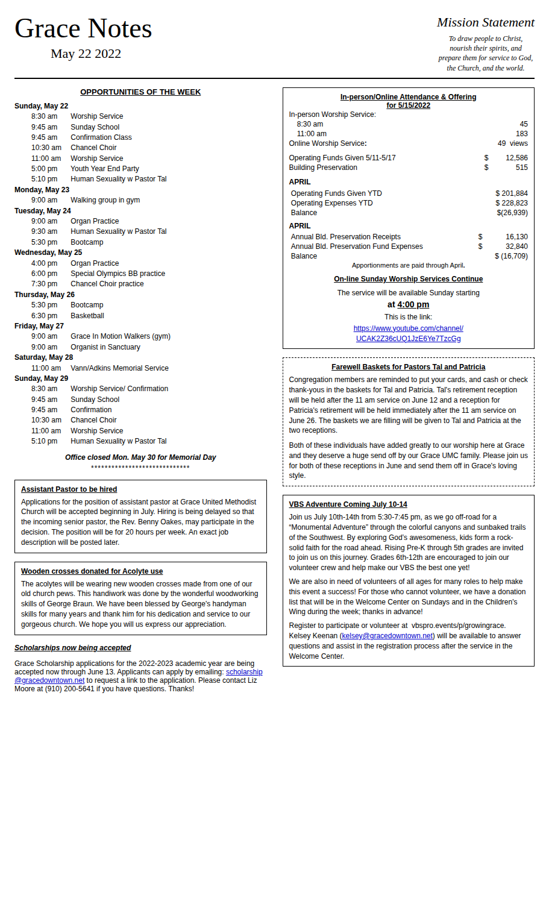Grace Notes
May 22 2022
Mission Statement
To draw people to Christ,
nourish their spirits, and
prepare them for service to God,
the Church, and the world.
OPPORTUNITIES OF THE WEEK
Sunday, May 22
8:30 am Worship Service
9:45 am Sunday School
9:45 am Confirmation Class
10:30 am Chancel Choir
11:00 am Worship Service
5:00 pm Youth Year End Party
5:10 pm Human Sexuality w Pastor Tal
Monday, May 23
9:00 am Walking group in gym
Tuesday, May 24
9:00 am Organ Practice
9:30 am Human Sexuality w Pastor Tal
5:30 pm Bootcamp
Wednesday, May 25
4:00 pm Organ Practice
6:00 pm Special Olympics BB practice
7:30 pm Chancel Choir practice
Thursday, May 26
5:30 pm Bootcamp
6:30 pm Basketball
Friday, May 27
9:00 am Grace In Motion Walkers (gym)
9:00 am Organist in Sanctuary
Saturday, May 28
11:00 am Vann/Adkins Memorial Service
Sunday, May 29
8:30 am Worship Service/ Confirmation
9:45 am Sunday School
9:45 am Confirmation
10:30 am Chancel Choir
11:00 am Worship Service
5:10 pm Human Sexuality w Pastor Tal
Office closed Mon. May 30 for Memorial Day
*****************************
Assistant Pastor to be hired
Applications for the position of assistant pastor at Grace United Methodist Church will be accepted beginning in July. Hiring is being delayed so that the incoming senior pastor, the Rev. Benny Oakes, may participate in the decision. The position will be for 20 hours per week. An exact job description will be posted later.
Wooden crosses donated for Acolyte use
The acolytes will be wearing new wooden crosses made from one of our old church pews. This handiwork was done by the wonderful woodworking skills of George Braun. We have been blessed by George's handyman skills for many years and thank him for his dedication and service to our gorgeous church. We hope you will us express our appreciation.
Scholarships now being accepted
Grace Scholarship applications for the 2022-2023 academic year are being accepted now through June 13. Applicants can apply by emailing: scholarship@gracedowntown.net to request a link to the application. Please contact Liz Moore at (910) 200-5641 if you have questions. Thanks!
In-person/Online Attendance & Offering
for 5/15/2022
| In-person Worship Service: |
| 8:30 am | | 45 |
| 11:00 am | | 183 |
| Online Worship Service : | | 49 views |
| Operating Funds Given 5/11-5/17 | $ | 12,586 |
| Building Preservation | $ | 515 |
APRIL
| Operating Funds Given YTD | | $ 201,884 |
| Operating Expenses YTD | | $ 228,823 |
| Balance | | $(26,939) |
APRIL
| Annual Bld. Preservation Receipts | $ | 16,130 |
| Annual Bld. Preservation Fund Expenses | $ | 32,840 |
| Balance | | $ (16,709) |
Apportionments are paid through April.
On-line Sunday Worship Services Continue
The service will be available Sunday starting
at 4:00 pm
This is the link:
https://www.youtube.com/channel/
UCAK2Z36cUQ1JzE6Ye7TzcGg
Farewell Baskets for Pastors Tal and Patricia
Congregation members are reminded to put your cards, and cash or check thank-yous in the baskets for Tal and Patricia. Tal's retirement reception will be held after the 11 am service on June 12 and a reception for Patricia's retirement will be held immediately after the 11 am service on June 26. The baskets we are filling will be given to Tal and Patricia at the two receptions.
Both of these individuals have added greatly to our worship here at Grace and they deserve a huge send off by our Grace UMC family. Please join us for both of these receptions in June and send them off in Grace's loving style.
VBS Adventure Coming July 10-14
Join us July 10th-14th from 5:30-7:45 pm, as we go off-road for a “Monumental Adventure” through the colorful canyons and sunbaked trails of the Southwest. By exploring God’s awesomeness, kids form a rock-solid faith for the road ahead. Rising Pre-K through 5th grades are invited to join us on this journey. Grades 6th-12th are encouraged to join our volunteer crew and help make our VBS the best one yet!
We are also in need of volunteers of all ages for many roles to help make this event a success! For those who cannot volunteer, we have a donation list that will be in the Welcome Center on Sundays and in the Children's Wing during the week; thanks in advance!
Register to participate or volunteer at vbspro.events/p/growingrace. Kelsey Keenan (kelsey@gracedowntown.net) will be available to answer questions and assist in the registration process after the service in the Welcome Center.